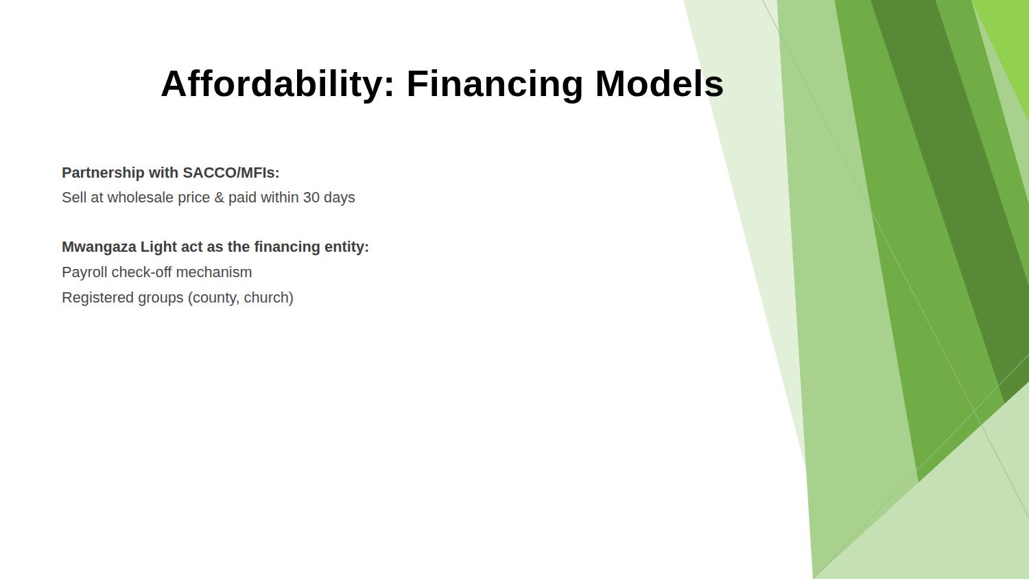Affordability: Financing Models
Partnership with SACCO/MFIs:
Sell at wholesale price & paid within 30 days
Mwangaza Light act as the financing entity:
Payroll check-off mechanism
Registered groups (county, church)